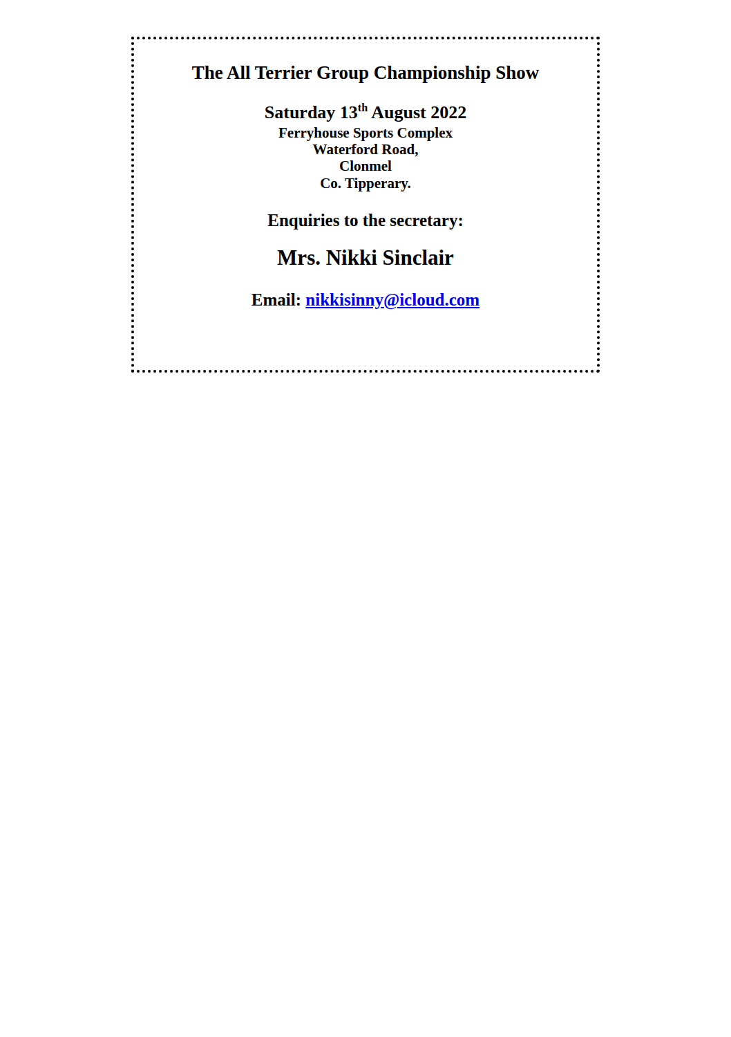The All Terrier Group Championship Show
Saturday 13th August 2022
Ferryhouse Sports Complex
Waterford Road,
Clonmel
Co. Tipperary.
Enquiries to the secretary:
Mrs. Nikki Sinclair
Email: nikkisinny@icloud.com